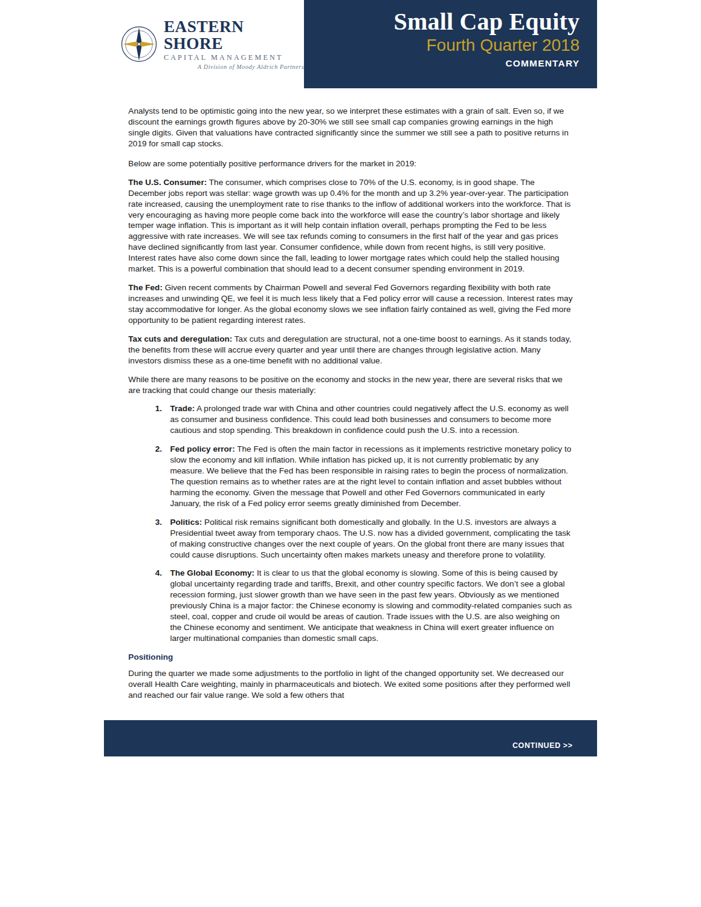EASTERN SHORE
CAPITAL MANAGEMENT
A Division of Moody Aldrich Partners
Small Cap Equity
Fourth Quarter 2018
COMMENTARY
Analysts tend to be optimistic going into the new year, so we interpret these estimates with a grain of salt. Even so, if we discount the earnings growth figures above by 20-30% we still see small cap companies growing earnings in the high single digits. Given that valuations have contracted significantly since the summer we still see a path to positive returns in 2019 for small cap stocks.
Below are some potentially positive performance drivers for the market in 2019:
The U.S. Consumer: The consumer, which comprises close to 70% of the U.S. economy, is in good shape. The December jobs report was stellar: wage growth was up 0.4% for the month and up 3.2% year-over-year. The participation rate increased, causing the unemployment rate to rise thanks to the inflow of additional workers into the workforce. That is very encouraging as having more people come back into the workforce will ease the country’s labor shortage and likely temper wage inflation. This is important as it will help contain inflation overall, perhaps prompting the Fed to be less aggressive with rate increases. We will see tax refunds coming to consumers in the first half of the year and gas prices have declined significantly from last year. Consumer confidence, while down from recent highs, is still very positive. Interest rates have also come down since the fall, leading to lower mortgage rates which could help the stalled housing market. This is a powerful combination that should lead to a decent consumer spending environment in 2019.
The Fed: Given recent comments by Chairman Powell and several Fed Governors regarding flexibility with both rate increases and unwinding QE, we feel it is much less likely that a Fed policy error will cause a recession. Interest rates may stay accommodative for longer. As the global economy slows we see inflation fairly contained as well, giving the Fed more opportunity to be patient regarding interest rates.
Tax cuts and deregulation: Tax cuts and deregulation are structural, not a one-time boost to earnings. As it stands today, the benefits from these will accrue every quarter and year until there are changes through legislative action. Many investors dismiss these as a one-time benefit with no additional value.
While there are many reasons to be positive on the economy and stocks in the new year, there are several risks that we are tracking that could change our thesis materially:
Trade: A prolonged trade war with China and other countries could negatively affect the U.S. economy as well as consumer and business confidence. This could lead both businesses and consumers to become more cautious and stop spending. This breakdown in confidence could push the U.S. into a recession.
Fed policy error: The Fed is often the main factor in recessions as it implements restrictive monetary policy to slow the economy and kill inflation. While inflation has picked up, it is not currently problematic by any measure. We believe that the Fed has been responsible in raising rates to begin the process of normalization. The question remains as to whether rates are at the right level to contain inflation and asset bubbles without harming the economy. Given the message that Powell and other Fed Governors communicated in early January, the risk of a Fed policy error seems greatly diminished from December.
Politics: Political risk remains significant both domestically and globally. In the U.S. investors are always a Presidential tweet away from temporary chaos. The U.S. now has a divided government, complicating the task of making constructive changes over the next couple of years. On the global front there are many issues that could cause disruptions. Such uncertainty often makes markets uneasy and therefore prone to volatility.
The Global Economy: It is clear to us that the global economy is slowing. Some of this is being caused by global uncertainty regarding trade and tariffs, Brexit, and other country specific factors. We don’t see a global recession forming, just slower growth than we have seen in the past few years. Obviously as we mentioned previously China is a major factor: the Chinese economy is slowing and commodity-related companies such as steel, coal, copper and crude oil would be areas of caution. Trade issues with the U.S. are also weighing on the Chinese economy and sentiment. We anticipate that weakness in China will exert greater influence on larger multinational companies than domestic small caps.
Positioning
During the quarter we made some adjustments to the portfolio in light of the changed opportunity set. We decreased our overall Health Care weighting, mainly in pharmaceuticals and biotech. We exited some positions after they performed well and reached our fair value range. We sold a few others that
CONTINUED >>